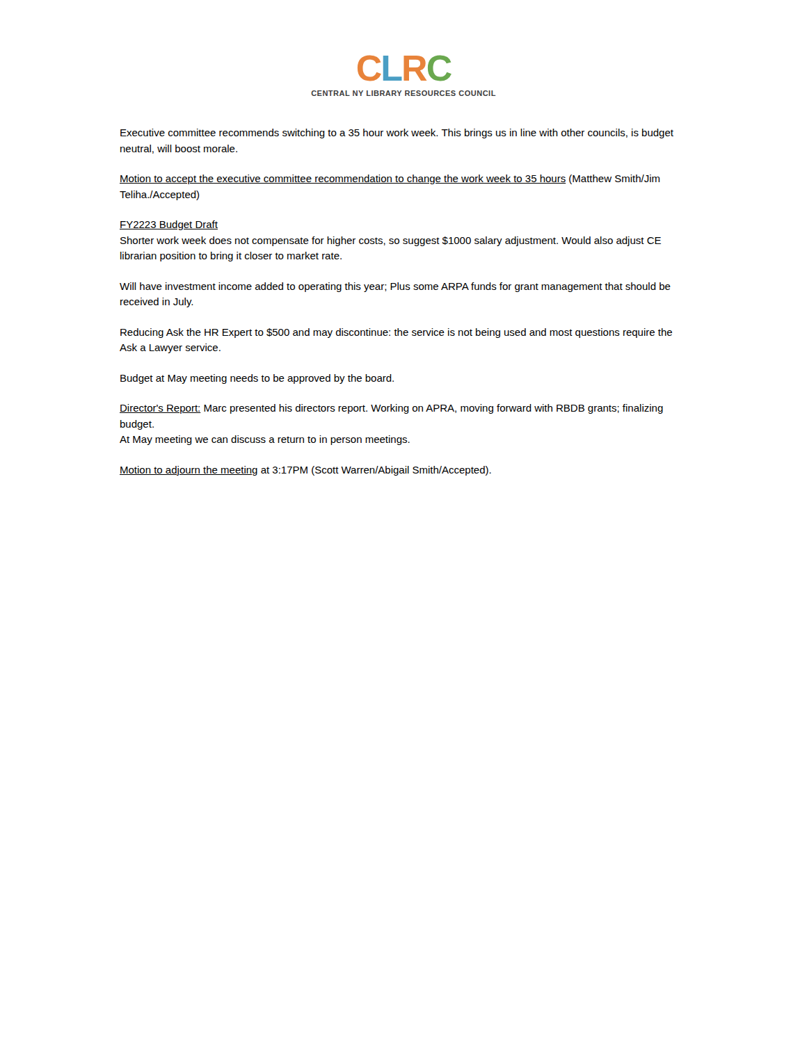CLRC
CENTRAL NY LIBRARY RESOURCES COUNCIL
Executive committee recommends switching to a 35 hour work week. This brings us in line with other councils, is budget neutral, will boost morale.
Motion to accept the executive committee recommendation to change the work week to 35 hours (Matthew Smith/Jim Teliha./Accepted)
FY2223 Budget Draft
Shorter work week does not compensate for higher costs, so suggest $1000 salary adjustment. Would also adjust CE librarian position to bring it closer to market rate.
Will have investment income added to operating this year; Plus some ARPA funds for grant management that should be received in July.
Reducing Ask the HR Expert to $500 and may discontinue: the service is not being used and most questions require the Ask a Lawyer service.
Budget at May meeting needs to be approved by the board.
Director's Report: Marc presented his directors report. Working on APRA, moving forward with RBDB grants; finalizing budget.
At May meeting we can discuss a return to in person meetings.
Motion to adjourn the meeting at 3:17PM (Scott Warren/Abigail Smith/Accepted).